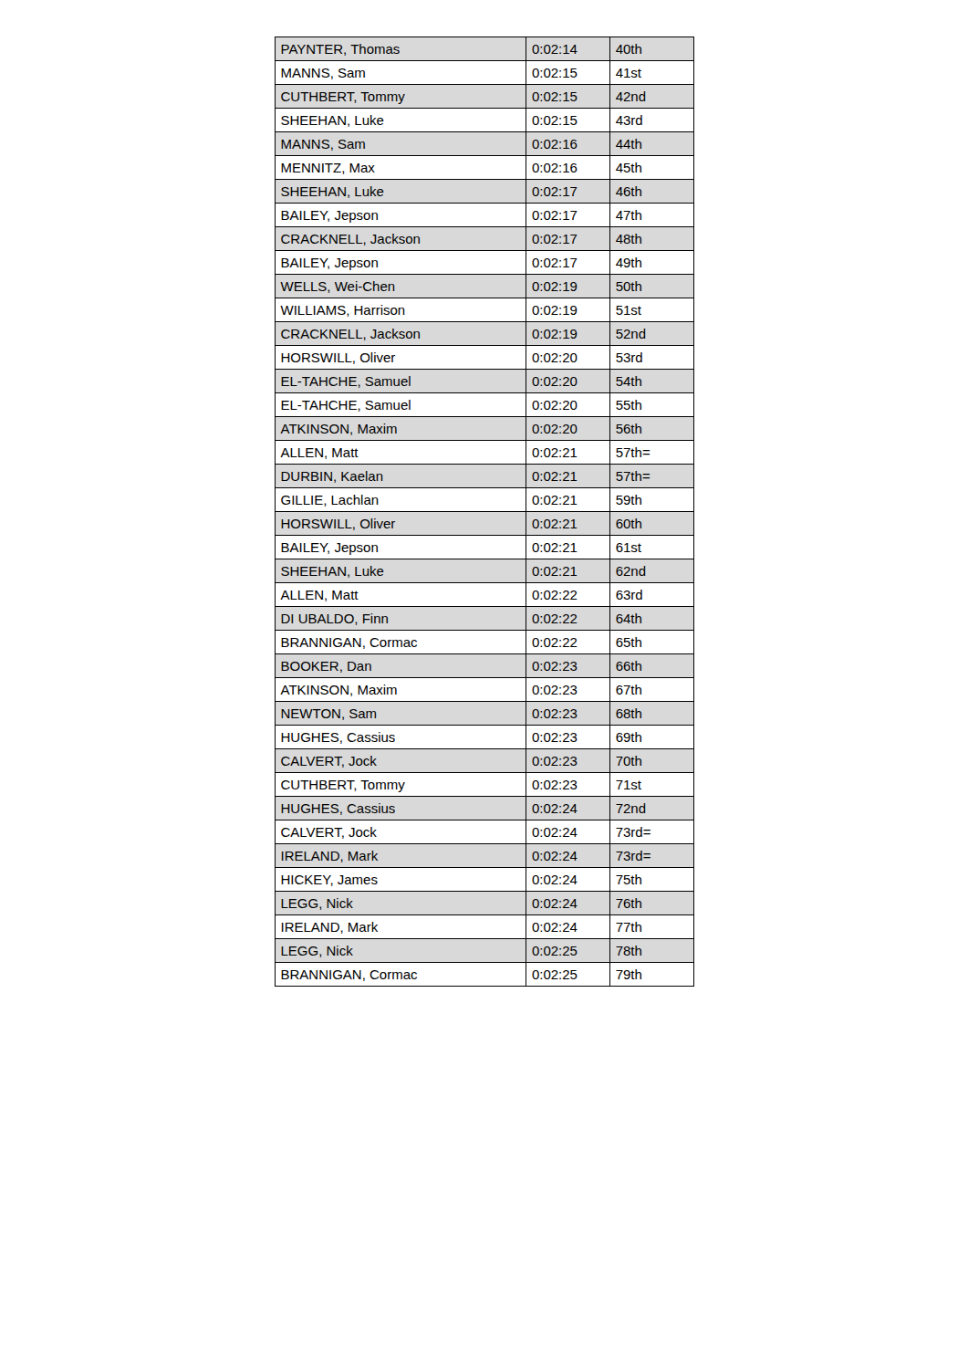| PAYNTER, Thomas | 0:02:14 | 40th |
| MANNS, Sam | 0:02:15 | 41st |
| CUTHBERT, Tommy | 0:02:15 | 42nd |
| SHEEHAN, Luke | 0:02:15 | 43rd |
| MANNS, Sam | 0:02:16 | 44th |
| MENNITZ, Max | 0:02:16 | 45th |
| SHEEHAN, Luke | 0:02:17 | 46th |
| BAILEY, Jepson | 0:02:17 | 47th |
| CRACKNELL, Jackson | 0:02:17 | 48th |
| BAILEY, Jepson | 0:02:17 | 49th |
| WELLS, Wei-Chen | 0:02:19 | 50th |
| WILLIAMS, Harrison | 0:02:19 | 51st |
| CRACKNELL, Jackson | 0:02:19 | 52nd |
| HORSWILL, Oliver | 0:02:20 | 53rd |
| EL-TAHCHE, Samuel | 0:02:20 | 54th |
| EL-TAHCHE, Samuel | 0:02:20 | 55th |
| ATKINSON, Maxim | 0:02:20 | 56th |
| ALLEN, Matt | 0:02:21 | 57th= |
| DURBIN, Kaelan | 0:02:21 | 57th= |
| GILLIE, Lachlan | 0:02:21 | 59th |
| HORSWILL, Oliver | 0:02:21 | 60th |
| BAILEY, Jepson | 0:02:21 | 61st |
| SHEEHAN, Luke | 0:02:21 | 62nd |
| ALLEN, Matt | 0:02:22 | 63rd |
| DI UBALDO, Finn | 0:02:22 | 64th |
| BRANNIGAN, Cormac | 0:02:22 | 65th |
| BOOKER, Dan | 0:02:23 | 66th |
| ATKINSON, Maxim | 0:02:23 | 67th |
| NEWTON, Sam | 0:02:23 | 68th |
| HUGHES, Cassius | 0:02:23 | 69th |
| CALVERT, Jock | 0:02:23 | 70th |
| CUTHBERT, Tommy | 0:02:23 | 71st |
| HUGHES, Cassius | 0:02:24 | 72nd |
| CALVERT, Jock | 0:02:24 | 73rd= |
| IRELAND, Mark | 0:02:24 | 73rd= |
| HICKEY, James | 0:02:24 | 75th |
| LEGG, Nick | 0:02:24 | 76th |
| IRELAND, Mark | 0:02:24 | 77th |
| LEGG, Nick | 0:02:25 | 78th |
| BRANNIGAN, Cormac | 0:02:25 | 79th |